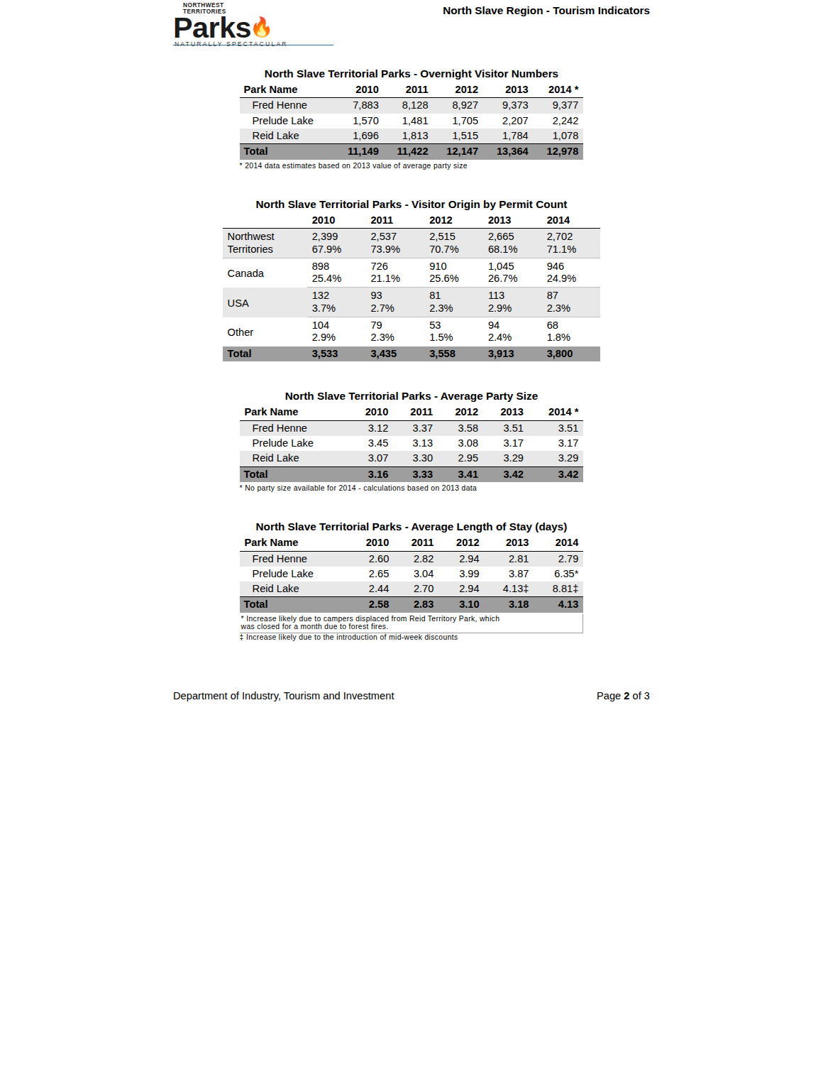NORTHWEST
TERRITORIES
Parks🔥
NATURALLY SPECTACULAR
North Slave Region - Tourism Indicators
North Slave Territorial Parks - Overnight Visitor Numbers
| Park Name | 2010 | 2011 | 2012 | 2013 | 2014 * |
| --- | --- | --- | --- | --- | --- |
| Fred Henne | 7,883 | 8,128 | 8,927 | 9,373 | 9,377 |
| Prelude Lake | 1,570 | 1,481 | 1,705 | 2,207 | 2,242 |
| Reid Lake | 1,696 | 1,813 | 1,515 | 1,784 | 1,078 |
| Total | 11,149 | 11,422 | 12,147 | 13,364 | 12,978 |
* 2014 data estimates based on 2013 value of average party size
North Slave Territorial Parks - Visitor Origin by Permit Count
| | 2010 | 2011 | 2012 | 2013 | 2014 |
| --- | --- | --- | --- | --- | --- |
| Northwest | 2,399 | 2,537 | 2,515 | 2,665 | 2,702 |
| Territories | 67.9% | 73.9% | 70.7% | 68.1% | 71.1% |
| Canada | 898 | 726 | 910 | 1,045 | 946 |
| 25.4% | 21.1% | 25.6% | 26.7% | 24.9% |
| USA | 132 | 93 | 81 | 113 | 87 |
| 3.7% | 2.7% | 2.3% | 2.9% | 2.3% |
| Other | 104 | 79 | 53 | 94 | 68 |
| 2.9% | 2.3% | 1.5% | 2.4% | 1.8% |
| Total | 3,533 | 3,435 | 3,558 | 3,913 | 3,800 |
North Slave Territorial Parks - Average Party Size
| Park Name | 2010 | 2011 | 2012 | 2013 | 2014 * |
| --- | --- | --- | --- | --- | --- |
| Fred Henne | 3.12 | 3.37 | 3.58 | 3.51 | 3.51 |
| Prelude Lake | 3.45 | 3.13 | 3.08 | 3.17 | 3.17 |
| Reid Lake | 3.07 | 3.30 | 2.95 | 3.29 | 3.29 |
| Total | 3.16 | 3.33 | 3.41 | 3.42 | 3.42 |
* No party size available for 2014 - calculations based on 2013 data
North Slave Territorial Parks - Average Length of Stay (days)
| Park Name | 2010 | 2011 | 2012 | 2013 | 2014 |
| --- | --- | --- | --- | --- | --- |
| Fred Henne | 2.60 | 2.82 | 2.94 | 2.81 | 2.79 |
| Prelude Lake | 2.65 | 3.04 | 3.99 | 3.87 | 6.35* |
| Reid Lake | 2.44 | 2.70 | 2.94 | 4.13‡ | 8.81‡ |
| Total | 2.58 | 2.83 | 3.10 | 3.18 | 4.13 |
* Increase likely due to campers displaced from Reid Territory Park, which
was closed for a month due to forest fires.
‡ Increase likely due to the introduction of mid-week discounts
Department of Industry, Tourism and Investment
Page 2 of 3